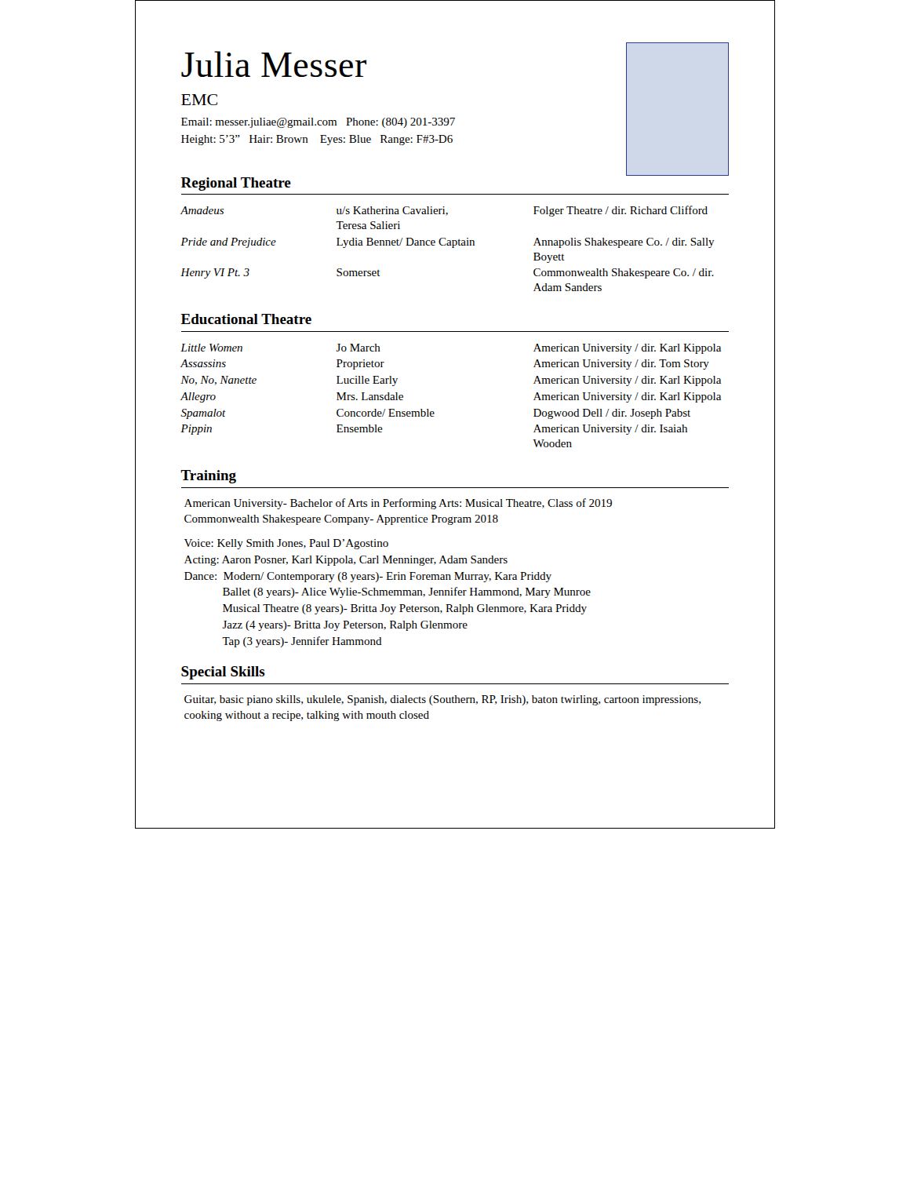Julia Messer
EMC
Email: messer.juliae@gmail.com Phone: (804) 201-3397
Height: 5’3” Hair: Brown Eyes: Blue Range: F#3-D6
Regional Theatre
| Amadeus | u/s Katherina Cavalieri, Teresa Salieri | Folger Theatre / dir. Richard Clifford |
| Pride and Prejudice | Lydia Bennet/ Dance Captain | Annapolis Shakespeare Co. / dir. Sally Boyett |
| Henry VI Pt. 3 | Somerset | Commonwealth Shakespeare Co. / dir. Adam Sanders |
Educational Theatre
| Little Women | Jo March | American University / dir. Karl Kippola |
| Assassins | Proprietor | American University / dir. Tom Story |
| No, No, Nanette | Lucille Early | American University / dir. Karl Kippola |
| Allegro | Mrs. Lansdale | American University / dir. Karl Kippola |
| Spamalot | Concorde/ Ensemble | Dogwood Dell / dir. Joseph Pabst |
| Pippin | Ensemble | American University / dir. Isaiah Wooden |
Training
American University- Bachelor of Arts in Performing Arts: Musical Theatre, Class of 2019
Commonwealth Shakespeare Company- Apprentice Program 2018
Voice: Kelly Smith Jones, Paul D’Agostino
Acting: Aaron Posner, Karl Kippola, Carl Menninger, Adam Sanders
Dance: Modern/ Contemporary (8 years)- Erin Foreman Murray, Kara Priddy
Ballet (8 years)- Alice Wylie-Schmemman, Jennifer Hammond, Mary Munroe
Musical Theatre (8 years)- Britta Joy Peterson, Ralph Glenmore, Kara Priddy
Jazz (4 years)- Britta Joy Peterson, Ralph Glenmore
Tap (3 years)- Jennifer Hammond
Special Skills
Guitar, basic piano skills, ukulele, Spanish, dialects (Southern, RP, Irish), baton twirling, cartoon impressions, cooking without a recipe, talking with mouth closed